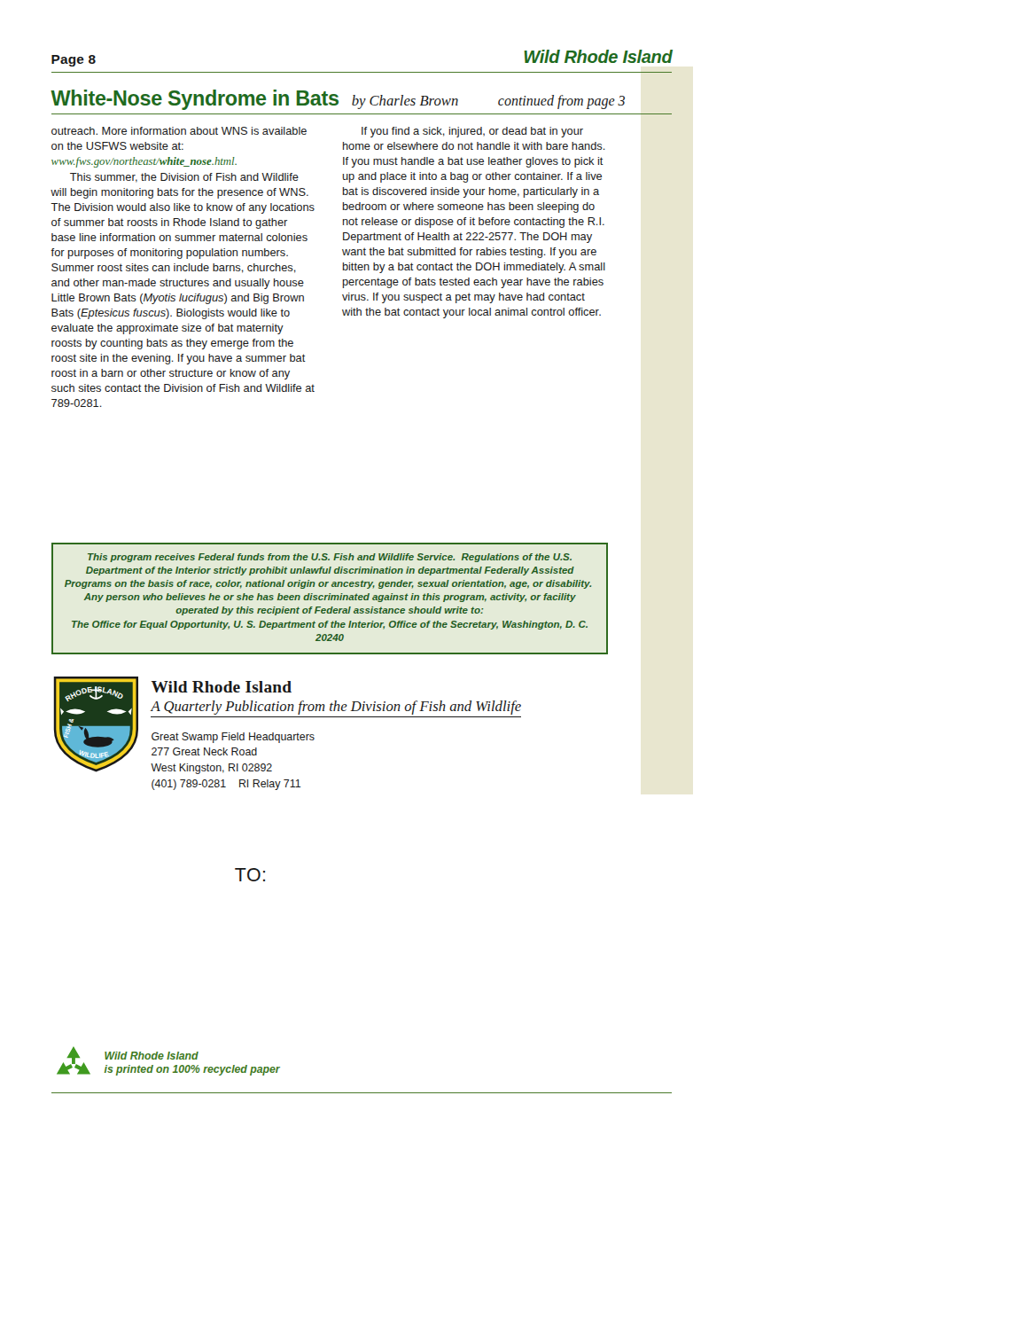Page 8
Wild Rhode Island
White-Nose Syndrome in Bats by Charles Brown continued from page 3
outreach. More information about WNS is available on the USFWS website at: www.fws.gov/northeast/white_nose.html.
This summer, the Division of Fish and Wildlife will begin monitoring bats for the presence of WNS. The Division would also like to know of any locations of summer bat roosts in Rhode Island to gather base line information on summer maternal colonies for purposes of monitoring population numbers. Summer roost sites can include barns, churches, and other man-made structures and usually house Little Brown Bats (Myotis lucifugus) and Big Brown Bats (Eptesicus fuscus). Biologists would like to evaluate the approximate size of bat maternity roosts by counting bats as they emerge from the roost site in the evening. If you have a summer bat roost in a barn or other structure or know of any such sites contact the Division of Fish and Wildlife at 789-0281.
If you find a sick, injured, or dead bat in your home or elsewhere do not handle it with bare hands. If you must handle a bat use leather gloves to pick it up and place it into a bag or other container. If a live bat is discovered inside your home, particularly in a bedroom or where someone has been sleeping do not release or dispose of it before contacting the R.I. Department of Health at 222-2577. The DOH may want the bat submitted for rabies testing. If you are bitten by a bat contact the DOH immediately. A small percentage of bats tested each year have the rabies virus. If you suspect a pet may have had contact with the bat contact your local animal control officer.
This program receives Federal funds from the U.S. Fish and Wildlife Service. Regulations of the U.S. Department of the Interior strictly prohibit unlawful discrimination in departmental Federally Assisted Programs on the basis of race, color, national origin or ancestry, gender, sexual orientation, age, or disability. Any person who believes he or she has been discriminated against in this program, activity, or facility operated by this recipient of Federal assistance should write to:
The Office for Equal Opportunity, U. S. Department of the Interior, Office of the Secretary, Washington, D. C. 20240
RHODE ISLAND FISH & WILDLIFE
Wild Rhode Island
A Quarterly Publication from the Division of Fish and Wildlife
Great Swamp Field Headquarters
277 Great Neck Road
West Kingston, RI 02892
(401) 789-0281 RI Relay 711
TO:
Wild Rhode Island
is printed on 100% recycled paper